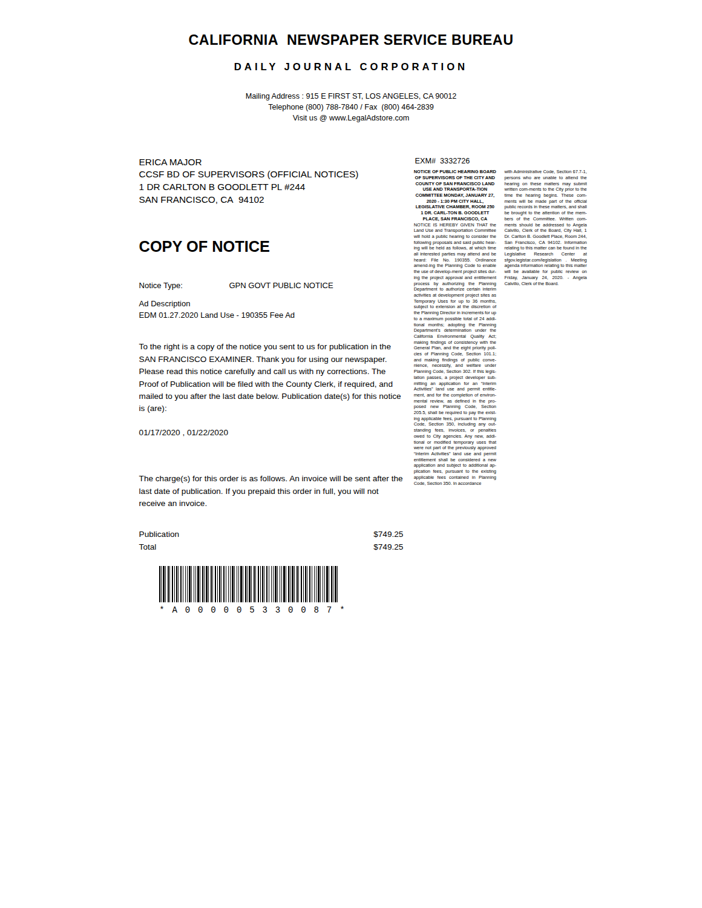CALIFORNIA NEWSPAPER SERVICE BUREAU
DAILY JOURNAL CORPORATION
Mailing Address : 915 E FIRST ST, LOS ANGELES, CA 90012
Telephone (800) 788-7840 / Fax (800) 464-2839
Visit us @ www.LegalAdstore.com
ERICA MAJOR
CCSF BD OF SUPERVISORS (OFFICIAL NOTICES)
1 DR CARLTON B GOODLETT PL #244
SAN FRANCISCO, CA 94102
COPY OF NOTICE
Notice Type:
GPN GOVT PUBLIC NOTICE
Ad Description
EDM 01.27.2020 Land Use - 190355 Fee Ad
To the right is a copy of the notice you sent to us for publication in the SAN FRANCISCO EXAMINER. Thank you for using our newspaper. Please read this notice carefully and call us with ny corrections. The Proof of Publication will be filed with the County Clerk, if required, and mailed to you after the last date below. Publication date(s) for this notice is (are):
01/17/2020 , 01/22/2020
The charge(s) for this order is as follows. An invoice will be sent after the last date of publication. If you prepaid this order in full, you will not receive an invoice.
| Publication | $749.25 |
| Total | $749.25 |
EXM# 3332726
NOTICE OF PUBLIC HEARING BOARD OF SUPERVISORS OF THE CITY AND COUNTY OF SAN FRANCISCO LAND USE AND TRANSPORTA-TION COMMITTEE MONDAY, JANUARY 27, 2020 - 1:30 PM CITY HALL, LEGISLATIVE CHAMBER, ROOM 250 1 DR. CARL-TON B. GOODLETT PLACE, SAN FRANCISCO, CA
NOTICE IS HEREBY GIVEN THAT the Land Use and Transportation Committee will hold a public hearing to consider the following proposals and said public hearing will be held as follows, at which time all interested parties may attend and be heard: File No. 190355. Ordinance amend-ing the Planning Code to enable the use of develop-ment project sites during the project approval and entitlement process by authorizing the Planning Department to authorize certain interim activities at development project sites as Temporary Uses for up to 36 months, subject to extension at the discretion of the Planning Director in increments for up to a maximum possible total of 24 additional months; adopting the Planning Department's determination under the California Environmental Quality Act; making findings of consistency with the General Plan, and the eight priority policies of Planning Code, Section 101.1; and making findings of public convenience, necessity, and welfare under Planning Code, Section 302. If this legislation passes, a project developer submitting an application for an “Interim Activities” land use and permit entitlement, and for the completion of environ-mental review, as defined in the proposed new Planning Code, Section 205.5, shall be required to pay the existing applicable fees, pursuant to Planning Code, Section 350, including any outstanding fees, invoices, or penalties owed to City agencies. Any new, additional or modified temporary uses that were not part of the previously approved “Interim Activities” land use and permit entitlement shall be considered a new application and subject to additional application fees, pursuant to the existing applicable fees contained in Planning Code, Section 350. In accordance
with Administrative Code, Section 67.7-1, persons who are unable to attend the hearing on these matters may submit written com-ments to the City prior to the time the hearing begins. These comments will be made part of the official public records in these matters, and shall be brought to the attention of the members of the Committee. Written comments should be addressed to Angela Calvillo, Clerk of the Board, City Hall, 1 Dr. Carlton B. Goodlett Place, Room 244, San Francisco, CA 94102. Information relating to this matter can be found in the Legislative Research Center at sfgov.legistar.com/legislation . Meeting agenda information relating to this matter will be available for public review on Friday, January 24, 2020. - Angela Calvillo, Clerk of the Board.
* A 0 0 0 0 0 5 3 3 0 0 8 7 *